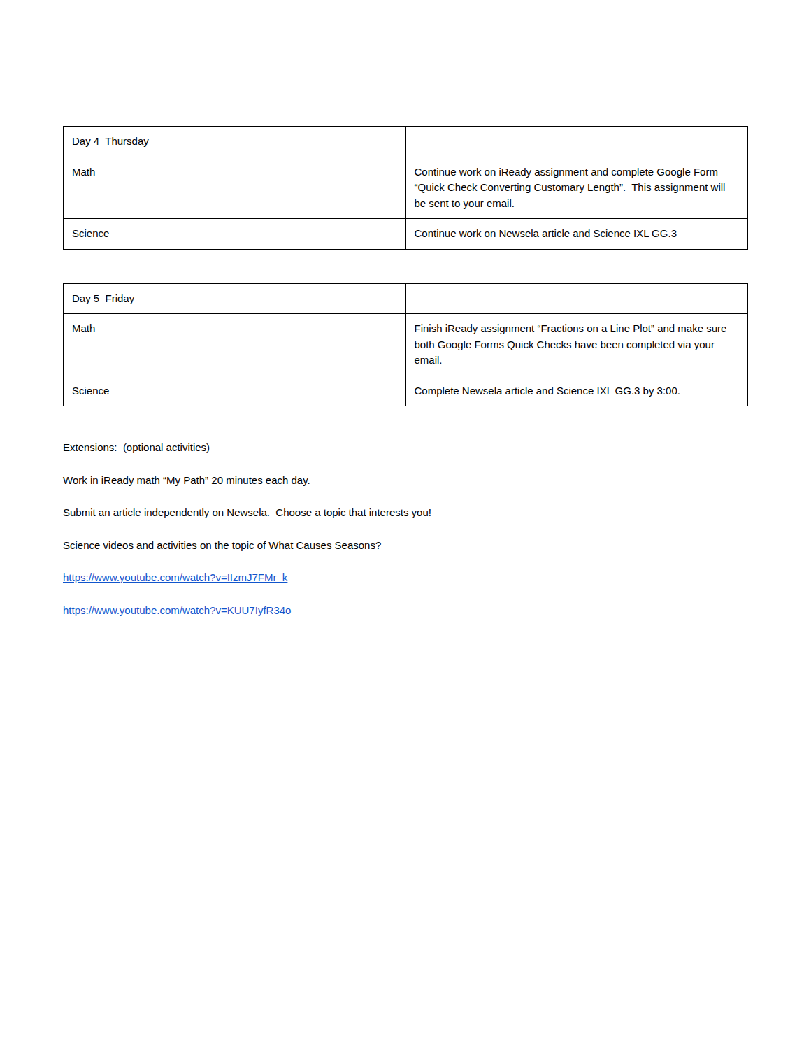| Day 4 Thursday | |
| Math | Continue work on iReady assignment and complete Google Form “Quick Check Converting Customary Length”. This assignment will be sent to your email. |
| Science | Continue work on Newsela article and Science IXL GG.3 |
| Day 5 Friday | |
| Math | Finish iReady assignment “Fractions on a Line Plot” and make sure both Google Forms Quick Checks have been completed via your email. |
| Science | Complete Newsela article and Science IXL GG.3 by 3:00. |
Extensions: (optional activities)
Work in iReady math “My Path” 20 minutes each day.
Submit an article independently on Newsela. Choose a topic that interests you!
Science videos and activities on the topic of What Causes Seasons?
https://www.youtube.com/watch?v=IIzmJ7FMr_k
https://www.youtube.com/watch?v=KUU7IyfR34o